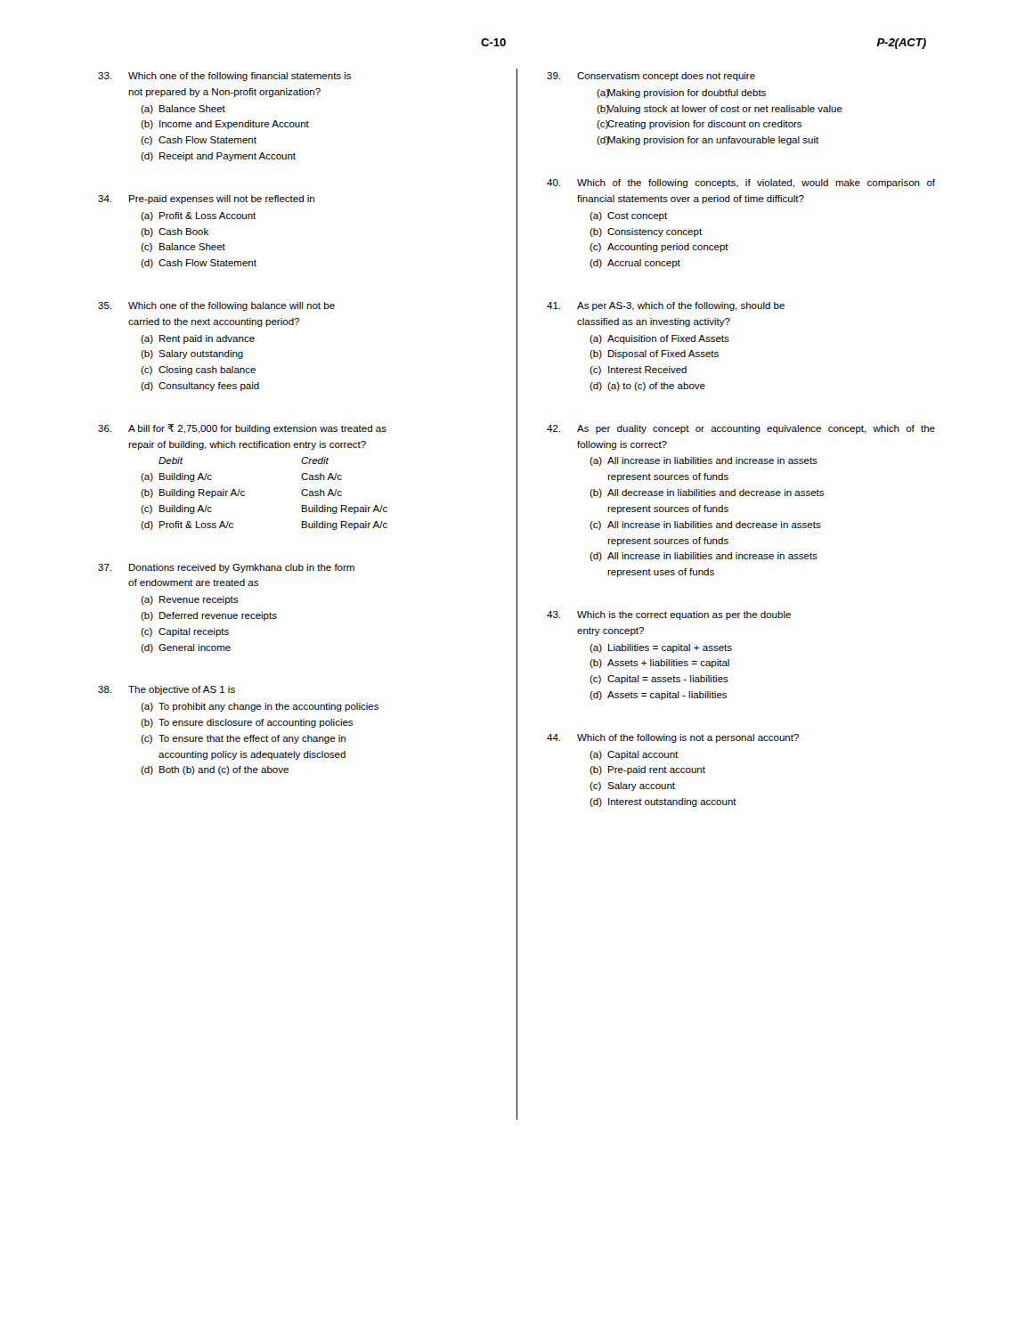C-10
P-2(ACT)
33.
Which one of the following financial statements is
not prepared by a Non-profit organization?
(a) Balance Sheet
(b) Income and Expenditure Account
(c) Cash Flow Statement
(d) Receipt and Payment Account
34.
Pre-paid expenses will not be reflected in
(a) Profit & Loss Account
(b) Cash Book
(c) Balance Sheet
(d) Cash Flow Statement
35.
Which one of the following balance will not be
carried to the next accounting period?
(a) Rent paid in advance
(b) Salary outstanding
(c) Closing cash balance
(d) Consultancy fees paid
36.
A bill for ₹ 2,75,000 for building extension was treated as
repair of building, which rectification entry is correct?
| | Debit | Credit |
| (a) | Building A/c | Cash A/c |
| (b) | Building Repair A/c | Cash A/c |
| (c) | Building A/c | Building Repair A/c |
| (d) | Profit & Loss A/c | Building Repair A/c |
37.
Donations received by Gymkhana club in the form
of endowment are treated as
(a) Revenue receipts
(b) Deferred revenue receipts
(c) Capital receipts
(d) General income
38.
The objective of AS 1 is
(a) To prohibit any change in the accounting policies
(b) To ensure disclosure of accounting policies
(c) To ensure that the effect of any change in
accounting policy is adequately disclosed
(d) Both (b) and (c) of the above
39.
Conservatism concept does not require
(a) Making provision for doubtful debts
(b) Valuing stock at lower of cost or net realisable value
(c) Creating provision for discount on creditors
(d) Making provision for an unfavourable legal suit
40.
Which of the following concepts, if violated, would make comparison of financial statements over a period of time difficult?
(a) Cost concept
(b) Consistency concept
(c) Accounting period concept
(d) Accrual concept
41.
As per AS-3, which of the following, should be
classified as an investing activity?
(a) Acquisition of Fixed Assets
(b) Disposal of Fixed Assets
(c) Interest Received
(d)(a) to (c) of the above
42.
As per duality concept or accounting equivalence concept, which of the following is correct?
(a) All increase in liabilities and increase in assets
represent sources of funds
(b) All decrease in liabilities and decrease in assets
represent sources of funds
(c) All increase in liabilities and decrease in assets
represent sources of funds
(d) All increase in liabilities and increase in assets
represent uses of funds
43.
Which is the correct equation as per the double
entry concept?
(a) Liabilities = capital + assets
(b) Assets + liabilities = capital
(c) Capital = assets - liabilities
(d) Assets = capital - liabilities
44.
Which of the following is not a personal account?
(a) Capital account
(b) Pre-paid rent account
(c) Salary account
(d) Interest outstanding account